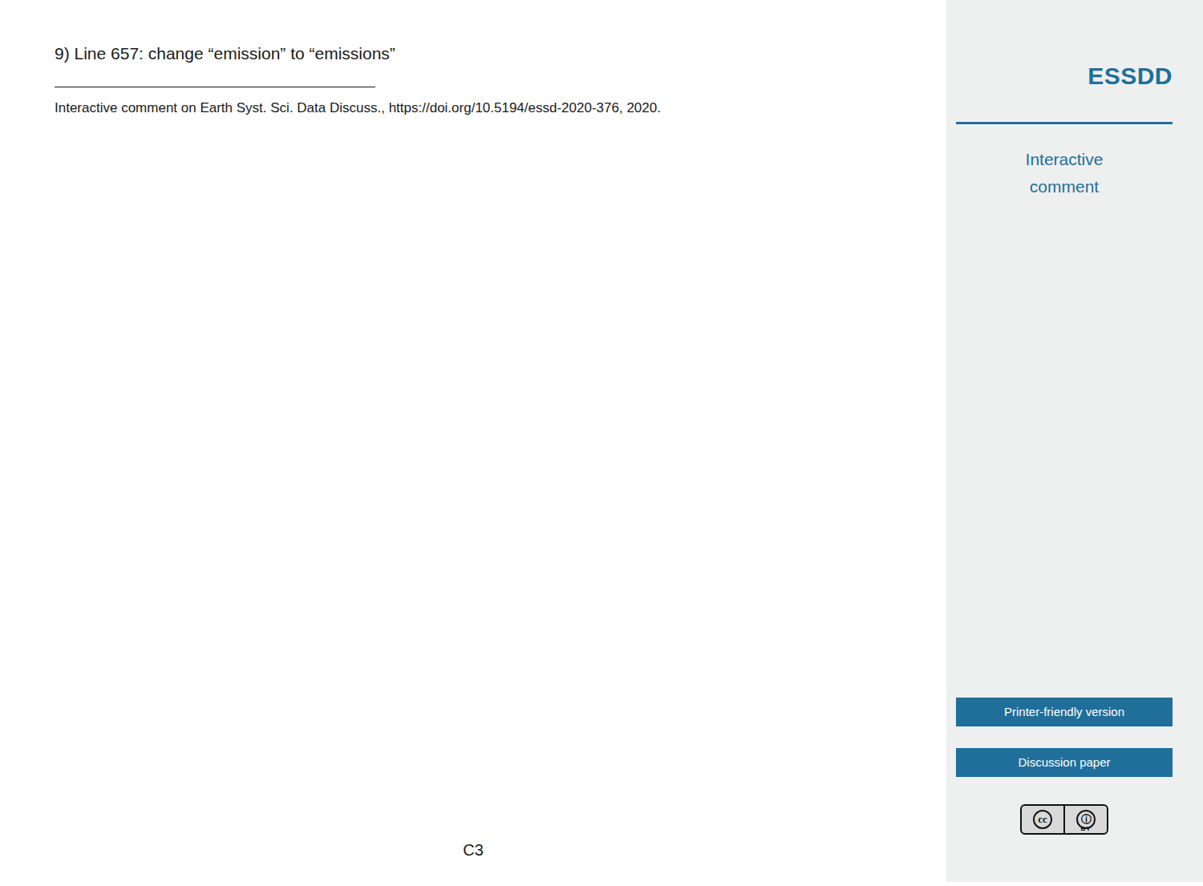9) Line 657: change “emission” to “emissions”
Interactive comment on Earth Syst. Sci. Data Discuss., https://doi.org/10.5194/essd-2020-376, 2020.
C3
ESSDD
Interactive
comment
Printer-friendly version Discussion paper
cc
ⓘ BY